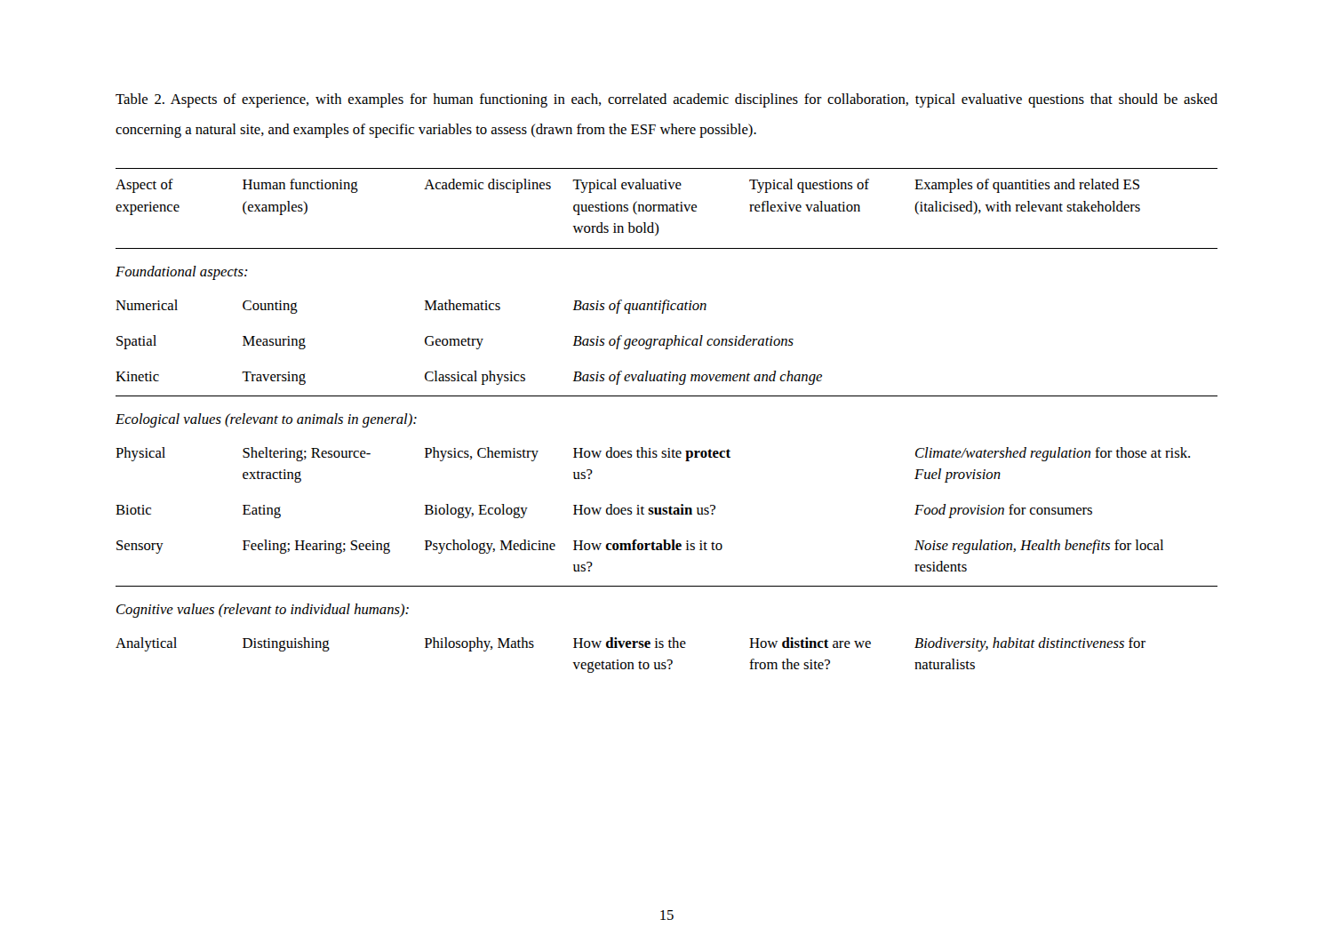Table 2. Aspects of experience, with examples for human functioning in each, correlated academic disciplines for collaboration, typical evaluative questions that should be asked concerning a natural site, and examples of specific variables to assess (drawn from the ESF where possible).
| Aspect of experience | Human functioning (examples) | Academic disciplines | Typical evaluative questions (normative words in bold) | Typical questions of reflexive valuation | Examples of quantities and related ES (italicised), with relevant stakeholders |
| --- | --- | --- | --- | --- | --- |
| Foundational aspects: |
| Numerical | Counting | Mathematics | Basis of quantification |
| Spatial | Measuring | Geometry | Basis of geographical considerations |
| Kinetic | Traversing | Classical physics | Basis of evaluating movement and change |
| Ecological values (relevant to animals in general): |
| Physical | Sheltering; Resource-extracting | Physics, Chemistry | How does this site protect us? | | Climate/watershed regulation for those at risk. Fuel provision |
| Biotic | Eating | Biology, Ecology | How does it sustain us? | | Food provision for consumers |
| Sensory | Feeling; Hearing; Seeing | Psychology, Medicine | How comfortable is it to us? | | Noise regulation, Health benefits for local residents |
| Cognitive values (relevant to individual humans): |
| Analytical | Distinguishing | Philosophy, Maths | How diverse is the vegetation to us? | How distinct are we from the site? | Biodiversity, habitat distinctiveness for naturalists |
15